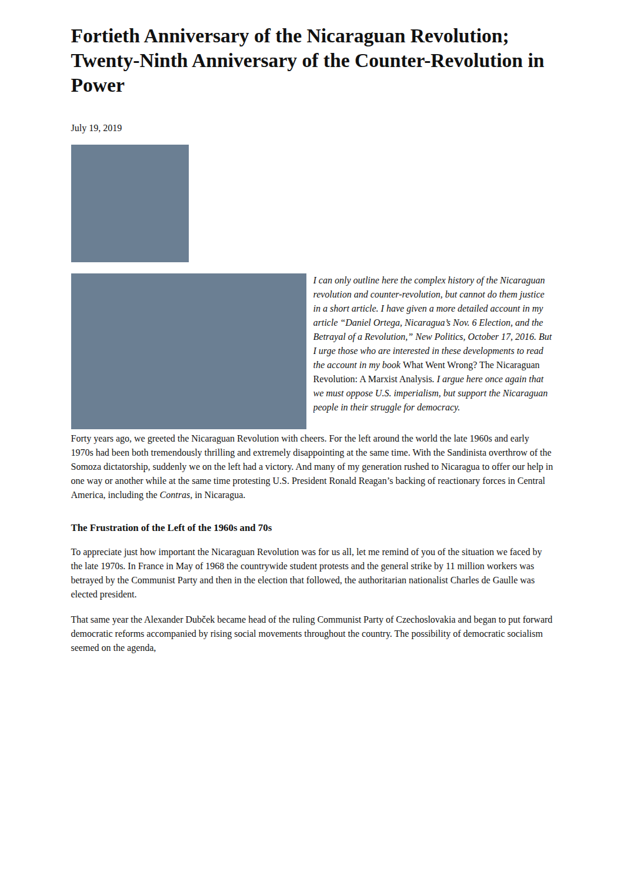Fortieth Anniversary of the Nicaraguan Revolution; Twenty-Ninth Anniversary of the Counter-Revolution in Power
July 19, 2019
I can only outline here the complex history of the Nicaraguan revolution and counter-revolution, but cannot do them justice in a short article. I have given a more detailed account in my article “Daniel Ortega, Nicaragua’s Nov. 6 Election, and the Betrayal of a Revolution,” New Politics, October 17, 2016. But I urge those who are interested in these developments to read the account in my book What Went Wrong? The Nicaraguan Revolution: A Marxist Analysis. I argue here once again that we must oppose U.S. imperialism, but support the Nicaraguan people in their struggle for democracy.
Forty years ago, we greeted the Nicaraguan Revolution with cheers. For the left around the world the late 1960s and early 1970s had been both tremendously thrilling and extremely disappointing at the same time. With the Sandinista overthrow of the Somoza dictatorship, suddenly we on the left had a victory. And many of my generation rushed to Nicaragua to offer our help in one way or another while at the same time protesting U.S. President Ronald Reagan’s backing of reactionary forces in Central America, including the Contras, in Nicaragua.
The Frustration of the Left of the 1960s and 70s
To appreciate just how important the Nicaraguan Revolution was for us all, let me remind of you of the situation we faced by the late 1970s. In France in May of 1968 the countrywide student protests and the general strike by 11 million workers was betrayed by the Communist Party and then in the election that followed, the authoritarian nationalist Charles de Gaulle was elected president.
That same year the Alexander Dubček became head of the ruling Communist Party of Czechoslovakia and began to put forward democratic reforms accompanied by rising social movements throughout the country. The possibility of democratic socialism seemed on the agenda,